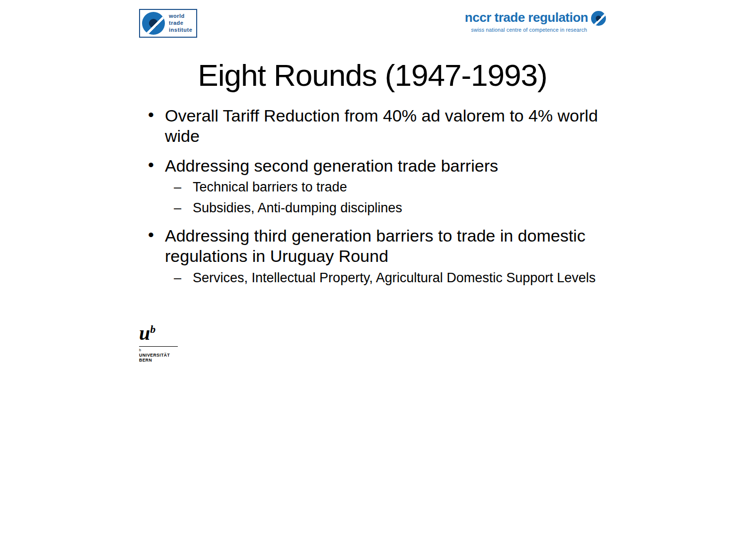world
trade
institute
nccr trade regulation
swiss national centre of competence in research
Eight Rounds (1947-1993)
Overall Tariff Reduction from 40% ad valorem to 4% world wide
Addressing second generation trade barriers
Technical barriers to trade
Subsidies, Anti-dumping disciplines
Addressing third generation barriers to trade in domestic regulations in Uruguay Round
Services, Intellectual Property, Agricultural Domestic Support Levels
ub
b UNIVERSITÄT
BERN